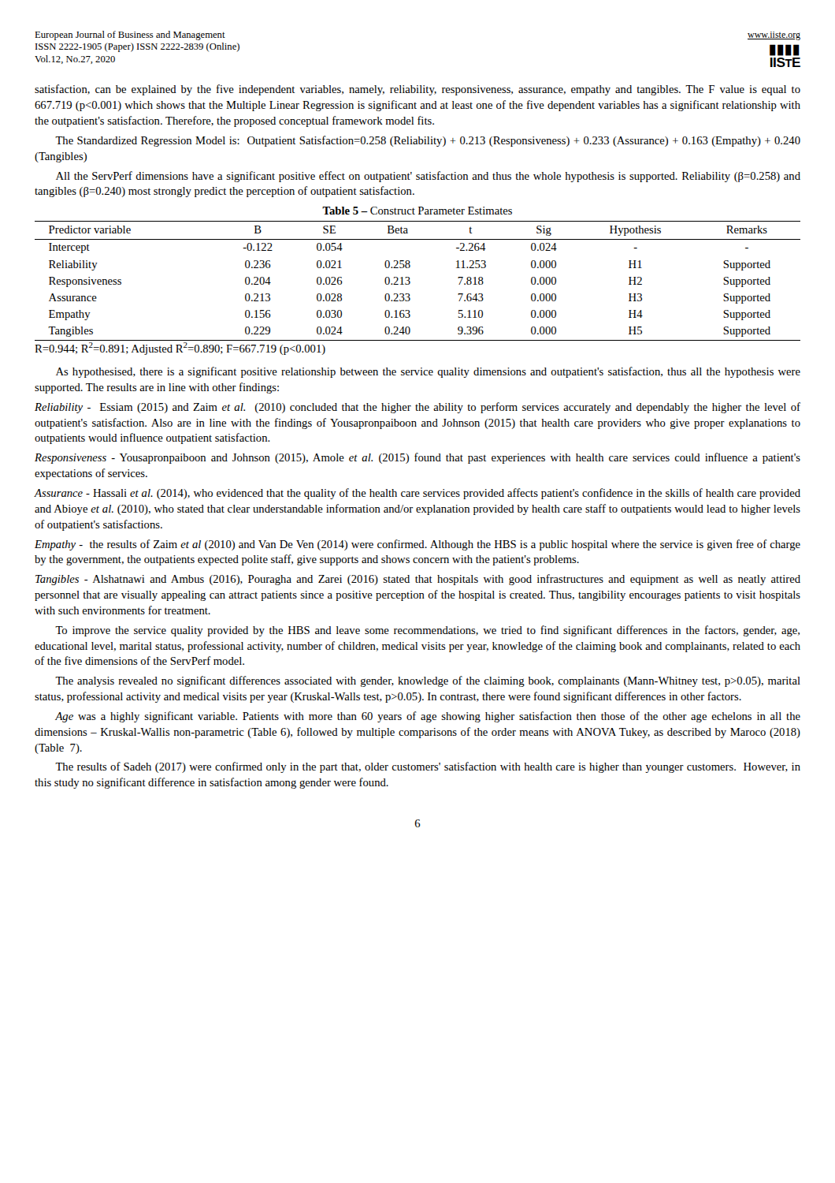European Journal of Business and Management
ISSN 2222-1905 (Paper) ISSN 2222-2839 (Online)
Vol.12, No.27, 2020
www.iiste.org ▮▮▮▮
IISTE
satisfaction, can be explained by the five independent variables, namely, reliability, responsiveness, assurance, empathy and tangibles. The F value is equal to 667.719 (p<0.001) which shows that the Multiple Linear Regression is significant and at least one of the five dependent variables has a significant relationship with the outpatient's satisfaction. Therefore, the proposed conceptual framework model fits.
The Standardized Regression Model is: Outpatient Satisfaction=0.258 (Reliability) + 0.213 (Responsiveness) + 0.233 (Assurance) + 0.163 (Empathy) + 0.240 (Tangibles)
All the ServPerf dimensions have a significant positive effect on outpatient' satisfaction and thus the whole hypothesis is supported. Reliability (β=0.258) and tangibles (β=0.240) most strongly predict the perception of outpatient satisfaction.
Table 5 – Construct Parameter Estimates
| Predictor variable | B | SE | Beta | t | Sig | Hypothesis | Remarks |
| --- | --- | --- | --- | --- | --- | --- | --- |
| Intercept | -0.122 | 0.054 | | -2.264 | 0.024 | - | - |
| Reliability | 0.236 | 0.021 | 0.258 | 11.253 | 0.000 | H1 | Supported |
| Responsiveness | 0.204 | 0.026 | 0.213 | 7.818 | 0.000 | H2 | Supported |
| Assurance | 0.213 | 0.028 | 0.233 | 7.643 | 0.000 | H3 | Supported |
| Empathy | 0.156 | 0.030 | 0.163 | 5.110 | 0.000 | H4 | Supported |
| Tangibles | 0.229 | 0.024 | 0.240 | 9.396 | 0.000 | H5 | Supported |
R=0.944; R2=0.891; Adjusted R2=0.890; F=667.719 (p<0.001)
As hypothesised, there is a significant positive relationship between the service quality dimensions and outpatient's satisfaction, thus all the hypothesis were supported. The results are in line with other findings:
Reliability - Essiam (2015) and Zaim et al. (2010) concluded that the higher the ability to perform services accurately and dependably the higher the level of outpatient's satisfaction. Also are in line with the findings of Yousapronpaiboon and Johnson (2015) that health care providers who give proper explanations to outpatients would influence outpatient satisfaction.
Responsiveness - Yousapronpaiboon and Johnson (2015), Amole et al. (2015) found that past experiences with health care services could influence a patient's expectations of services.
Assurance - Hassali et al. (2014), who evidenced that the quality of the health care services provided affects patient's confidence in the skills of health care provided and Abioye et al. (2010), who stated that clear understandable information and/or explanation provided by health care staff to outpatients would lead to higher levels of outpatient's satisfactions.
Empathy - the results of Zaim et al (2010) and Van De Ven (2014) were confirmed. Although the HBS is a public hospital where the service is given free of charge by the government, the outpatients expected polite staff, give supports and shows concern with the patient's problems.
Tangibles - Alshatnawi and Ambus (2016), Pouragha and Zarei (2016) stated that hospitals with good infrastructures and equipment as well as neatly attired personnel that are visually appealing can attract patients since a positive perception of the hospital is created. Thus, tangibility encourages patients to visit hospitals with such environments for treatment.
To improve the service quality provided by the HBS and leave some recommendations, we tried to find significant differences in the factors, gender, age, educational level, marital status, professional activity, number of children, medical visits per year, knowledge of the claiming book and complainants, related to each of the five dimensions of the ServPerf model.
The analysis revealed no significant differences associated with gender, knowledge of the claiming book, complainants (Mann-Whitney test, p>0.05), marital status, professional activity and medical visits per year (Kruskal-Walls test, p>0.05). In contrast, there were found significant differences in other factors.
Age was a highly significant variable. Patients with more than 60 years of age showing higher satisfaction then those of the other age echelons in all the dimensions – Kruskal-Wallis non-parametric (Table 6), followed by multiple comparisons of the order means with ANOVA Tukey, as described by Maroco (2018) (Table 7).
The results of Sadeh (2017) were confirmed only in the part that, older customers' satisfaction with health care is higher than younger customers. However, in this study no significant difference in satisfaction among gender were found.
6